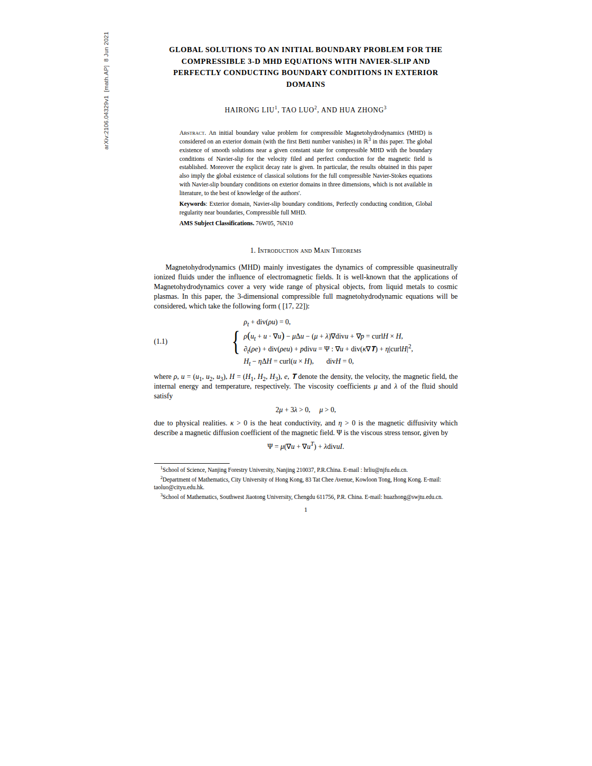arXiv:2106.04329v1 [math.AP] 8 Jun 2021
Global solutions to an initial boundary problem for the
compressible 3-D MHD equations with Navier-slip and
perfectly conducting boundary conditions in exterior
domains
HAIRONG LIU1, TAO LUO2, AND HUA ZHONG3
Abstract. An initial boundary value problem for compressible Magnetohydrodynamics (MHD) is considered on an exterior domain (with the first Betti number vanishes) in ℝ3 in this paper. The global existence of smooth solutions near a given constant state for compressible MHD with the boundary conditions of Navier-slip for the velocity filed and perfect conduction for the magnetic field is established. Moreover the explicit decay rate is given. In particular, the results obtained in this paper also imply the global existence of classical solutions for the full compressible Navier-Stokes equations with Navier-slip boundary conditions on exterior domains in three dimensions, which is not available in literature, to the best of knowledge of the authors'.
Keywords: Exterior domain, Navier-slip boundary conditions, Perfectly conducting condition, Global regularity near boundaries, Compressible full MHD.
AMS Subject Classifications. 76W05, 76N10
1. Introduction and Main Theorems
Magnetohydrodynamics (MHD) mainly investigates the dynamics of compressible quasineutrally ionized fluids under the influence of electromagnetic fields. It is well-known that the applications of Magnetohydrodynamics cover a very wide range of physical objects, from liquid metals to cosmic plasmas. In this paper, the 3-dimensional compressible full magnetohydrodynamic equations will be considered, which take the following form ( [17, 22]):
(1.1)
{
ρt + div(ρu) = 0,
ρ(ut + u · ∇u) − μ Δu − (μ + λ)∇div u + ∇p = curl H × H,
∂t(ρe) + div(ρeu) + pdiv u = Ψ : ∇u + div(κ∇𝐓) + η|curl H|2,
Ht − η ΔH = curl(u × H), div H = 0,
where ρ, u = (u1, u2, u3), H = (H1, H2, H3), e, 𝐓 denote the density, the velocity, the magnetic field, the internal energy and temperature, respectively. The viscosity coefficients μ and λ of the fluid should satisfy
2μ + 3λ > 0, μ > 0,
due to physical realities. κ > 0 is the heat conductivity, and η > 0 is the magnetic diffusivity which describe a magnetic diffusion coefficient of the magnetic field. Ψ is the viscous stress tensor, given by
Ψ = μ(∇u + ∇uT) + λdiv uI.
1School of Science, Nanjing Forestry University, Nanjing 210037, P.R.China. E-mail : hrliu@njfu.edu.cn.
2Department of Mathematics, City University of Hong Kong, 83 Tat Chee Avenue, Kowloon Tong, Hong Kong. E-mail: taoluo@cityu.edu.hk.
3School of Mathematics, Southwest Jiaotong University, Chengdu 611756, P.R. China. E-mail: huazhong@swjtu.edu.cn.
1